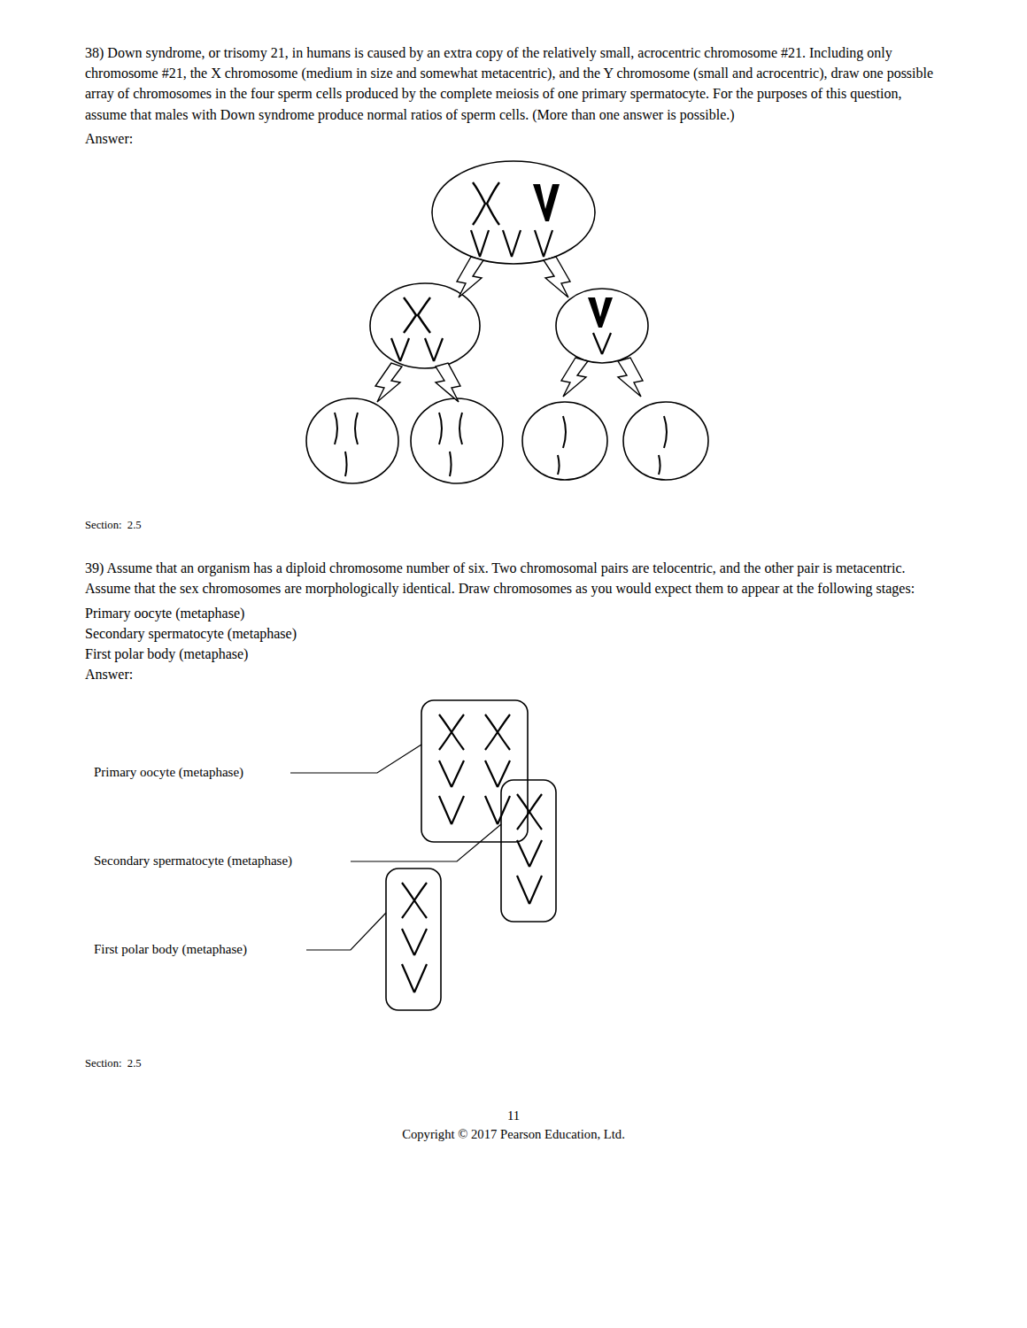38) Down syndrome, or trisomy 21, in humans is caused by an extra copy of the relatively small, acrocentric chromosome #21. Including only chromosome #21, the X chromosome (medium in size and somewhat metacentric), and the Y chromosome (small and acrocentric), draw one possible array of chromosomes in the four sperm cells produced by the complete meiosis of one primary spermatocyte. For the purposes of this question, assume that males with Down syndrome produce normal ratios of sperm cells. (More than one answer is possible.)
Answer:
Section: 2.5
39) Assume that an organism has a diploid chromosome number of six. Two chromosomal pairs are telocentric, and the other pair is metacentric. Assume that the sex chromosomes are morphologically identical. Draw chromosomes as you would expect them to appear at the following stages:
Primary oocyte (metaphase)
Secondary spermatocyte (metaphase)
First polar body (metaphase)
Answer:
Primary oocyte (metaphase) Secondary spermatocyte (metaphase) First polar body (metaphase)
Section: 2.5
11
Copyright © 2017 Pearson Education, Ltd.